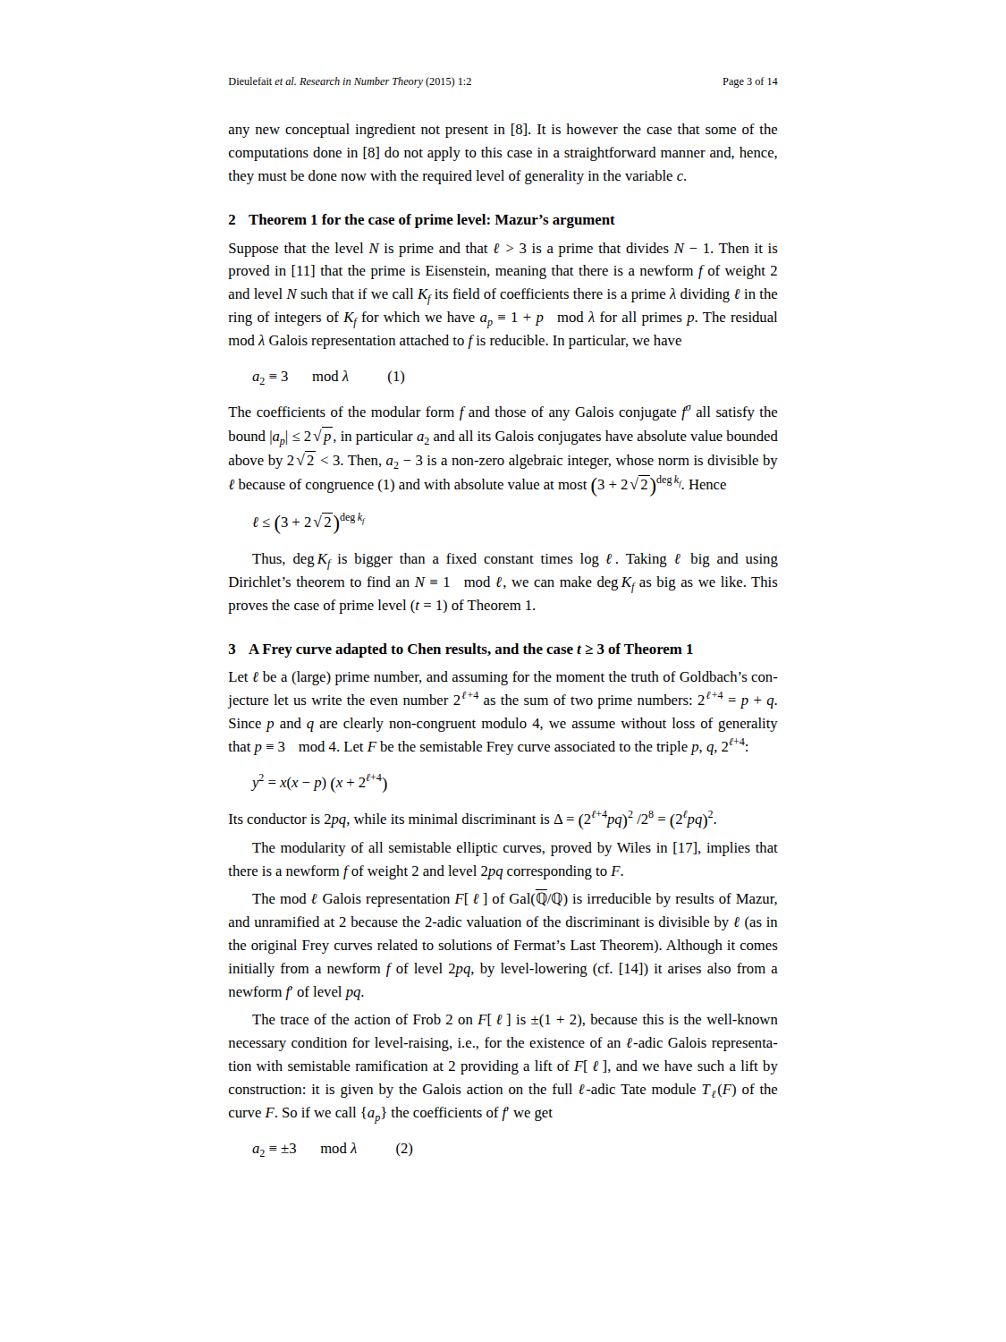Dieulefait et al. Research in Number Theory (2015) 1:2
Page 3 of 14
any new conceptual ingredient not present in [8]. It is however the case that some of the computations done in [8] do not apply to this case in a straightforward manner and, hence, they must be done now with the required level of generality in the variable c.
2 Theorem 1 for the case of prime level: Mazur’s argument
Suppose that the level N is prime and that ℓ > 3 is a prime that divides N − 1. Then it is proved in [11] that the prime is Eisenstein, meaning that there is a newform f of weight 2 and level N such that if we call Kf its field of coefficients there is a prime λ dividing ℓ in the ring of integers of Kf for which we have ap ≡ 1 + p mod λ for all primes p. The residual mod λ Galois representation attached to f is reducible. In particular, we have
a2 ≡ 3 mod λ(1)
The coefficients of the modular form f and those of any Galois conjugate fσ all satisfy the bound |ap| ≤ 2√p, in particular a2 and all its Galois conjugates have absolute value bounded above by 2√2 < 3. Then, a2 − 3 is a non-zero algebraic integer, whose norm is divisible by ℓ because of congruence (1) and with absolute value at most (3 + 2√2)deg kf. Hence
ℓ ≤ (3 + 2√2)deg kf
Thus, deg Kf is bigger than a fixed constant times log ℓ. Taking ℓ big and using Dirichlet’s theorem to find an N ≡ 1 mod ℓ, we can make deg Kf as big as we like. This proves the case of prime level (t = 1) of Theorem 1.
3 A Frey curve adapted to Chen results, and the case t ≥ 3 of Theorem 1
Let ℓ be a (large) prime number, and assuming for the moment the truth of Goldbach’s conjecture let us write the even number 2ℓ+4 as the sum of two prime numbers: 2ℓ+4 = p + q. Since p and q are clearly non-congruent modulo 4, we assume without loss of generality that p ≡ 3 mod 4. Let F be the semistable Frey curve associated to the triple p, q, 2ℓ+4:
y2 = x(x − p) (x + 2ℓ+4)
Its conductor is 2pq, while its minimal discriminant is Δ = (2ℓ+4pq)2 /28 = (2ℓpq)2.
The modularity of all semistable elliptic curves, proved by Wiles in [17], implies that there is a newform f of weight 2 and level 2pq corresponding to F.
The mod ℓ Galois representation F[ ℓ ] of Gal(ℚ/ℚ) is irreducible by results of Mazur, and unramified at 2 because the 2-adic valuation of the discriminant is divisible by ℓ (as in the original Frey curves related to solutions of Fermat’s Last Theorem). Although it comes initially from a newform f of level 2pq, by level-lowering (cf. [14]) it arises also from a newform f′ of level pq.
The trace of the action of Frob 2 on F[ ℓ ] is ±(1 + 2), because this is the well-known necessary condition for level-raising, i.e., for the existence of an ℓ-adic Galois representation with semistable ramification at 2 providing a lift of F[ ℓ ], and we have such a lift by construction: it is given by the Galois action on the full ℓ-adic Tate module Tℓ(F) of the curve F. So if we call {ap} the coefficients of f′ we get
a2 ≡ ±3 mod λ(2)